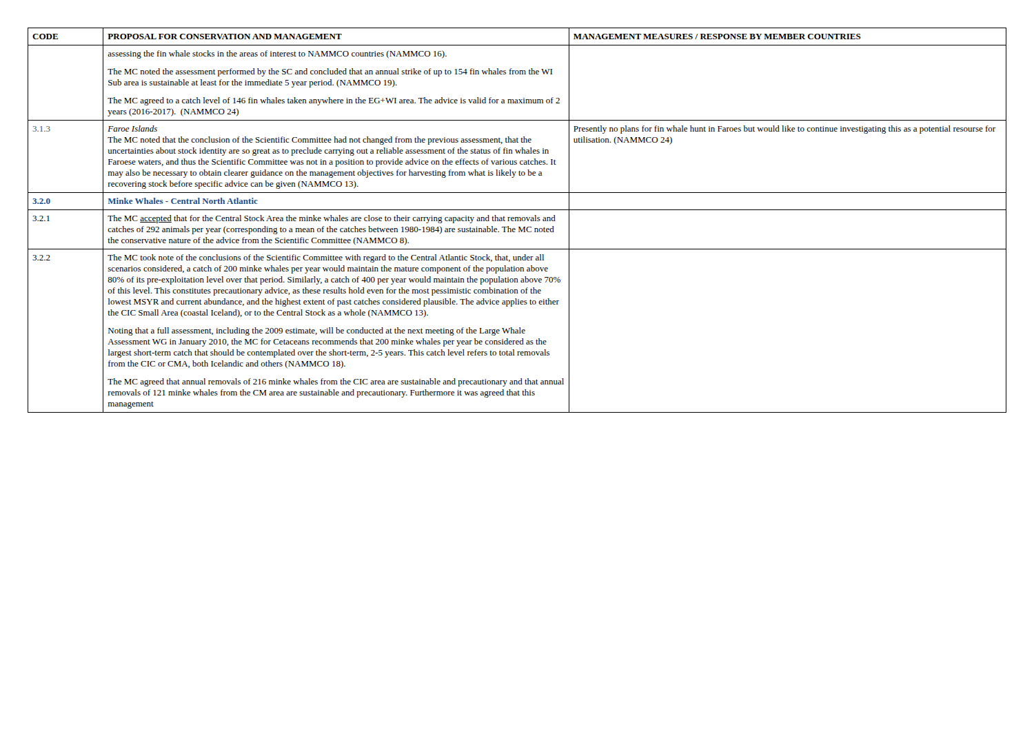| CODE | PROPOSAL FOR CONSERVATION AND MANAGEMENT | MANAGEMENT MEASURES / RESPONSE BY MEMBER COUNTRIES |
| --- | --- | --- |
| | assessing the fin whale stocks in the areas of interest to NAMMCO countries (NAMMCO 16). The MC noted the assessment performed by the SC and concluded that an annual strike of up to 154 fin whales from the WI Sub area is sustainable at least for the immediate 5 year period. (NAMMCO 19). The MC agreed to a catch level of 146 fin whales taken anywhere in the EG+WI area. The advice is valid for a maximum of 2 years (2016-2017). (NAMMCO 24) | |
| 3.1.3 | Faroe Islands The MC noted that the conclusion of the Scientific Committee had not changed from the previous assessment, that the uncertainties about stock identity are so great as to preclude carrying out a reliable assessment of the status of fin whales in Faroese waters, and thus the Scientific Committee was not in a position to provide advice on the effects of various catches. It may also be necessary to obtain clearer guidance on the management objectives for harvesting from what is likely to be a recovering stock before specific advice can be given (NAMMCO 13). | Presently no plans for fin whale hunt in Faroes but would like to continue investigating this as a potential resourse for utilisation. (NAMMCO 24) |
| 3.2.0 | Minke Whales - Central North Atlantic | |
| 3.2.1 | The MC accepted that for the Central Stock Area the minke whales are close to their carrying capacity and that removals and catches of 292 animals per year (corresponding to a mean of the catches between 1980-1984) are sustainable. The MC noted the conservative nature of the advice from the Scientific Committee (NAMMCO 8). | |
| 3.2.2 | The MC took note of the conclusions of the Scientific Committee with regard to the Central Atlantic Stock, that, under all scenarios considered, a catch of 200 minke whales per year would maintain the mature component of the population above 80% of its pre-exploitation level over that period. Similarly, a catch of 400 per year would maintain the population above 70% of this level. This constitutes precautionary advice, as these results hold even for the most pessimistic combination of the lowest MSYR and current abundance, and the highest extent of past catches considered plausible. The advice applies to either the CIC Small Area (coastal Iceland), or to the Central Stock as a whole (NAMMCO 13). Noting that a full assessment, including the 2009 estimate, will be conducted at the next meeting of the Large Whale Assessment WG in January 2010, the MC for Cetaceans recommends that 200 minke whales per year be considered as the largest short-term catch that should be contemplated over the short-term, 2-5 years. This catch level refers to total removals from the CIC or CMA, both Icelandic and others (NAMMCO 18). The MC agreed that annual removals of 216 minke whales from the CIC area are sustainable and precautionary and that annual removals of 121 minke whales from the CM area are sustainable and precautionary. Furthermore it was agreed that this management | |